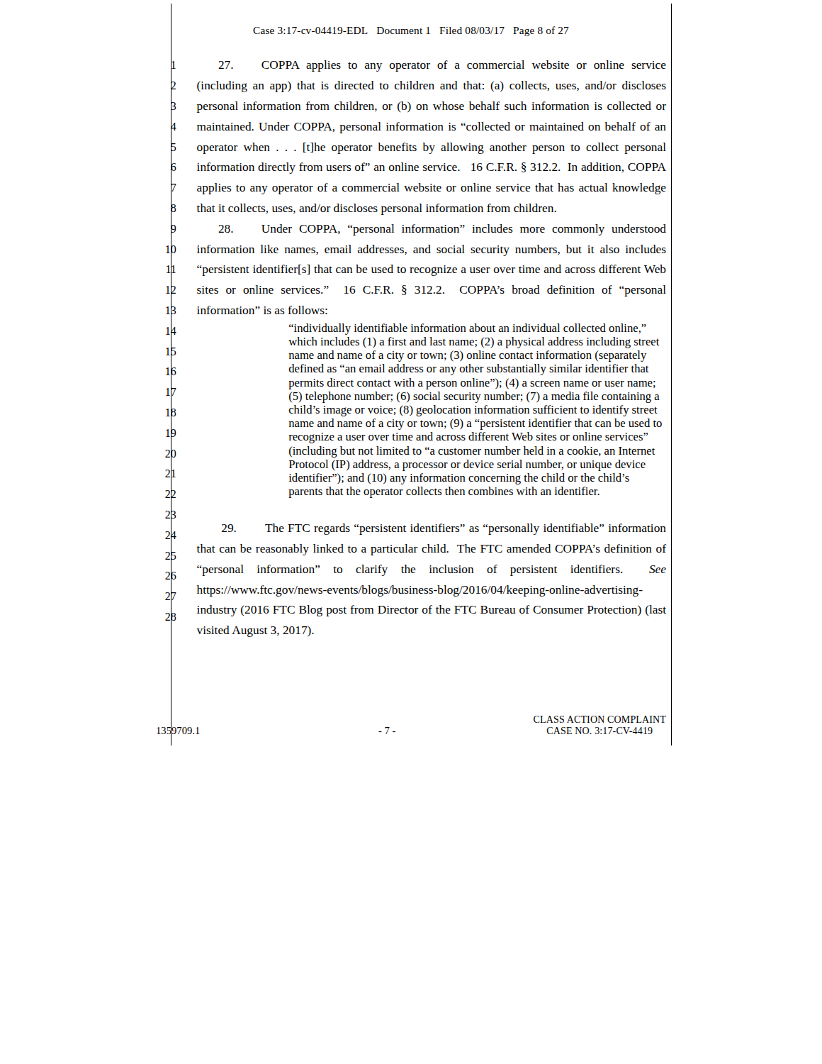Case 3:17-cv-04419-EDL Document 1 Filed 08/03/17 Page 8 of 27
1
2
3
4
5
6
7
8
9
10
11
12
13
14
15
16
17
18
19
20
21
22
23
24
25
26
27
28
27. COPPA applies to any operator of a commercial website or online service (including an app) that is directed to children and that: (a) collects, uses, and/or discloses personal information from children, or (b) on whose behalf such information is collected or maintained. Under COPPA, personal information is “collected or maintained on behalf of an operator when . . . [t]he operator benefits by allowing another person to collect personal information directly from users of” an online service. 16 C.F.R. § 312.2. In addition, COPPA applies to any operator of a commercial website or online service that has actual knowledge that it collects, uses, and/or discloses personal information from children.
28. Under COPPA, “personal information” includes more commonly understood information like names, email addresses, and social security numbers, but it also includes “persistent identifier[s] that can be used to recognize a user over time and across different Web sites or online services.” 16 C.F.R. § 312.2. COPPA’s broad definition of “personal information” is as follows:
“individually identifiable information about an individual collected online,” which includes (1) a first and last name; (2) a physical address including street name and name of a city or town; (3) online contact information (separately defined as “an email address or any other substantially similar identifier that permits direct contact with a person online”); (4) a screen name or user name; (5) telephone number; (6) social security number; (7) a media file containing a child’s image or voice; (8) geolocation information sufficient to identify street name and name of a city or town; (9) a “persistent identifier that can be used to recognize a user over time and across different Web sites or online services” (including but not limited to “a customer number held in a cookie, an Internet Protocol (IP) address, a processor or device serial number, or unique device identifier”); and (10) any information concerning the child or the child’s parents that the operator collects then combines with an identifier.
29. The FTC regards “persistent identifiers” as “personally identifiable” information that can be reasonably linked to a particular child. The FTC amended COPPA’s definition of “personal information” to clarify the inclusion of persistent identifiers. See https://www.ftc.gov/news-events/blogs/business-blog/2016/04/keeping-online-advertising-industry (2016 FTC Blog post from Director of the FTC Bureau of Consumer Protection) (last visited August 3, 2017).
1359709.1
- 7 -
CLASS ACTION COMPLAINT
CASE NO. 3:17-CV-4419